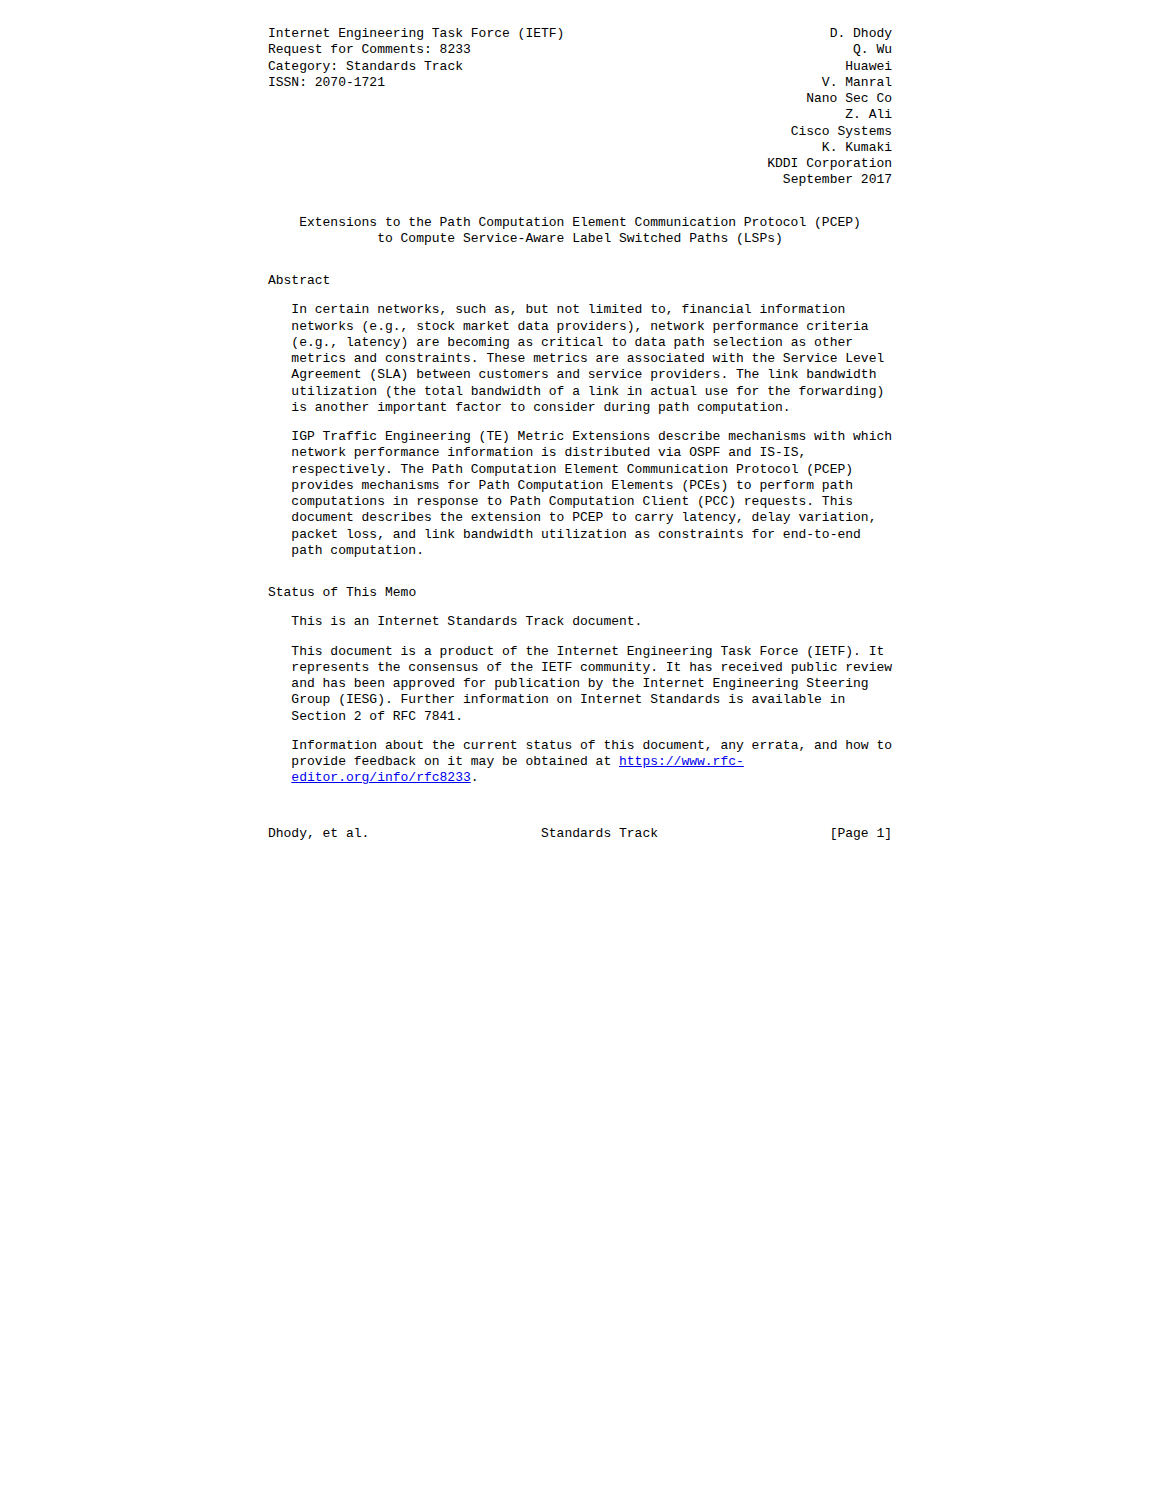| Internet Engineering Task Force (IETF) | D. Dhody |
| Request for Comments: 8233 | Q. Wu |
| Category: Standards Track | Huawei |
| ISSN: 2070-1721 | V. Manral |
| | Nano Sec Co |
| | Z. Ali |
| | Cisco Systems |
| | K. Kumaki |
| | KDDI Corporation |
| | September 2017 |
Extensions to the Path Computation Element Communication Protocol (PCEP)
to Compute Service-Aware Label Switched Paths (LSPs)
Abstract
In certain networks, such as, but not limited to, financial information networks (e.g., stock market data providers), network performance criteria (e.g., latency) are becoming as critical to data path selection as other metrics and constraints. These metrics are associated with the Service Level Agreement (SLA) between customers and service providers. The link bandwidth utilization (the total bandwidth of a link in actual use for the forwarding) is another important factor to consider during path computation.
IGP Traffic Engineering (TE) Metric Extensions describe mechanisms with which network performance information is distributed via OSPF and IS-IS, respectively. The Path Computation Element Communication Protocol (PCEP) provides mechanisms for Path Computation Elements (PCEs) to perform path computations in response to Path Computation Client (PCC) requests. This document describes the extension to PCEP to carry latency, delay variation, packet loss, and link bandwidth utilization as constraints for end-to-end path computation.
Status of This Memo
This is an Internet Standards Track document.
This document is a product of the Internet Engineering Task Force (IETF). It represents the consensus of the IETF community. It has received public review and has been approved for publication by the Internet Engineering Steering Group (IESG). Further information on Internet Standards is available in Section 2 of RFC 7841.
Information about the current status of this document, any errata, and how to provide feedback on it may be obtained at https://www.rfc-editor.org/info/rfc8233.
Dhody, et al. Standards Track [Page 1]